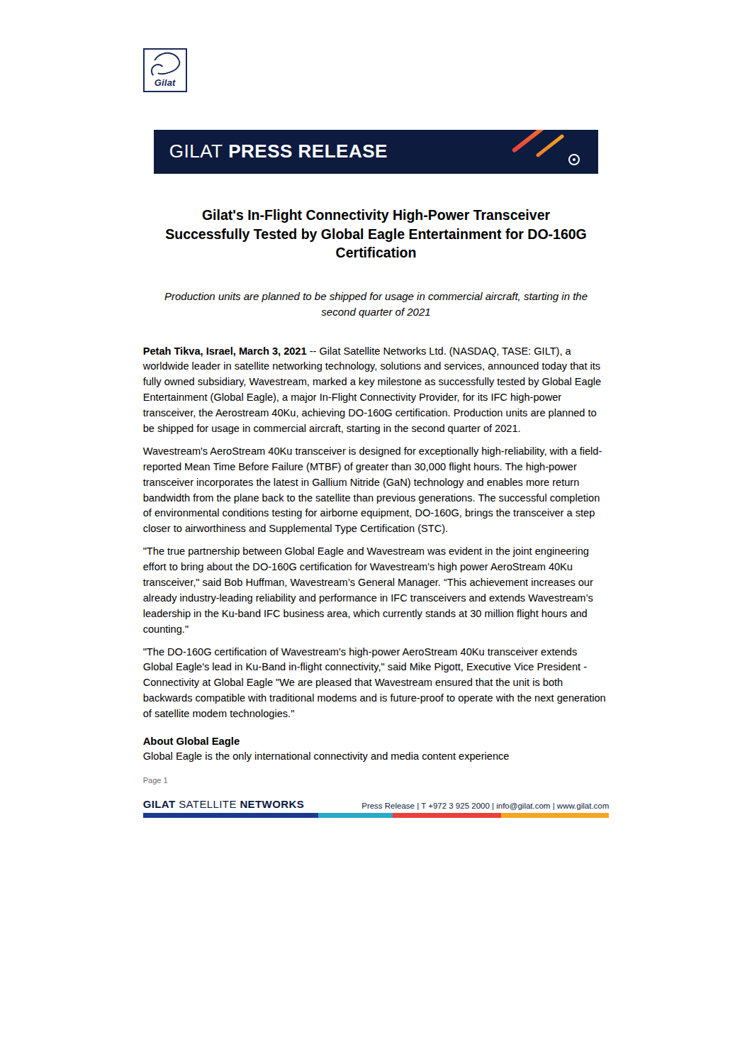Gilat
GILAT PRESS RELEASE
Gilat's In-Flight Connectivity High-Power Transceiver Successfully Tested by Global Eagle Entertainment for DO-160G Certification
Production units are planned to be shipped for usage in commercial aircraft, starting in the second quarter of 2021
Petah Tikva, Israel, March 3, 2021 -- Gilat Satellite Networks Ltd. (NASDAQ, TASE: GILT), a worldwide leader in satellite networking technology, solutions and services, announced today that its fully owned subsidiary, Wavestream, marked a key milestone as successfully tested by Global Eagle Entertainment (Global Eagle), a major In-Flight Connectivity Provider, for its IFC high-power transceiver, the Aerostream 40Ku, achieving DO-160G certification. Production units are planned to be shipped for usage in commercial aircraft, starting in the second quarter of 2021.
Wavestream's AeroStream 40Ku transceiver is designed for exceptionally high-reliability, with a field-reported Mean Time Before Failure (MTBF) of greater than 30,000 flight hours. The high-power transceiver incorporates the latest in Gallium Nitride (GaN) technology and enables more return bandwidth from the plane back to the satellite than previous generations. The successful completion of environmental conditions testing for airborne equipment, DO-160G, brings the transceiver a step closer to airworthiness and Supplemental Type Certification (STC).
"The true partnership between Global Eagle and Wavestream was evident in the joint engineering effort to bring about the DO-160G certification for Wavestream's high power AeroStream 40Ku transceiver," said Bob Huffman, Wavestream’s General Manager. “This achievement increases our already industry-leading reliability and performance in IFC transceivers and extends Wavestream’s leadership in the Ku-band IFC business area, which currently stands at 30 million flight hours and counting."
"The DO-160G certification of Wavestream's high-power AeroStream 40Ku transceiver extends Global Eagle's lead in Ku-Band in-flight connectivity," said Mike Pigott, Executive Vice President - Connectivity at Global Eagle "We are pleased that Wavestream ensured that the unit is both backwards compatible with traditional modems and is future-proof to operate with the next generation of satellite modem technologies."
About Global Eagle
Global Eagle is the only international connectivity and media content experience
Page 1
GILAT SATELLITE NETWORKS
Press Release | T +972 3 925 2000 | info@gilat.com | www.gilat.com